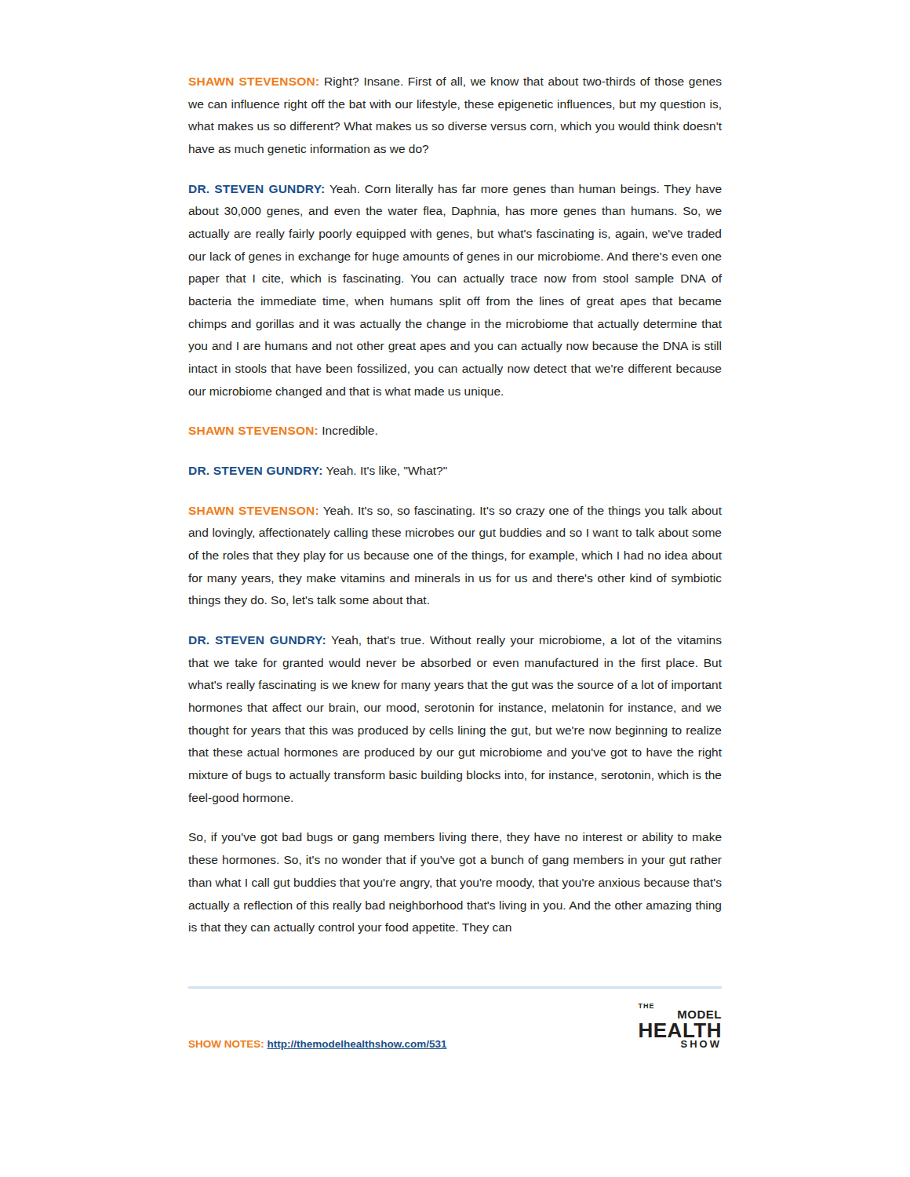SHAWN STEVENSON: Right? Insane. First of all, we know that about two-thirds of those genes we can influence right off the bat with our lifestyle, these epigenetic influences, but my question is, what makes us so different? What makes us so diverse versus corn, which you would think doesn't have as much genetic information as we do?
DR. STEVEN GUNDRY: Yeah. Corn literally has far more genes than human beings. They have about 30,000 genes, and even the water flea, Daphnia, has more genes than humans. So, we actually are really fairly poorly equipped with genes, but what's fascinating is, again, we've traded our lack of genes in exchange for huge amounts of genes in our microbiome. And there's even one paper that I cite, which is fascinating. You can actually trace now from stool sample DNA of bacteria the immediate time, when humans split off from the lines of great apes that became chimps and gorillas and it was actually the change in the microbiome that actually determine that you and I are humans and not other great apes and you can actually now because the DNA is still intact in stools that have been fossilized, you can actually now detect that we're different because our microbiome changed and that is what made us unique.
SHAWN STEVENSON: Incredible.
DR. STEVEN GUNDRY: Yeah. It's like, "What?"
SHAWN STEVENSON: Yeah. It's so, so fascinating. It's so crazy one of the things you talk about and lovingly, affectionately calling these microbes our gut buddies and so I want to talk about some of the roles that they play for us because one of the things, for example, which I had no idea about for many years, they make vitamins and minerals in us for us and there's other kind of symbiotic things they do. So, let's talk some about that.
DR. STEVEN GUNDRY: Yeah, that's true. Without really your microbiome, a lot of the vitamins that we take for granted would never be absorbed or even manufactured in the first place. But what's really fascinating is we knew for many years that the gut was the source of a lot of important hormones that affect our brain, our mood, serotonin for instance, melatonin for instance, and we thought for years that this was produced by cells lining the gut, but we're now beginning to realize that these actual hormones are produced by our gut microbiome and you've got to have the right mixture of bugs to actually transform basic building blocks into, for instance, serotonin, which is the feel-good hormone.
So, if you've got bad bugs or gang members living there, they have no interest or ability to make these hormones. So, it's no wonder that if you've got a bunch of gang members in your gut rather than what I call gut buddies that you're angry, that you're moody, that you're anxious because that's actually a reflection of this really bad neighborhood that's living in you. And the other amazing thing is that they can actually control your food appetite. They can
SHOW NOTES: http://themodelhealthshow.com/531
THE MODEL HEALTH SHOW